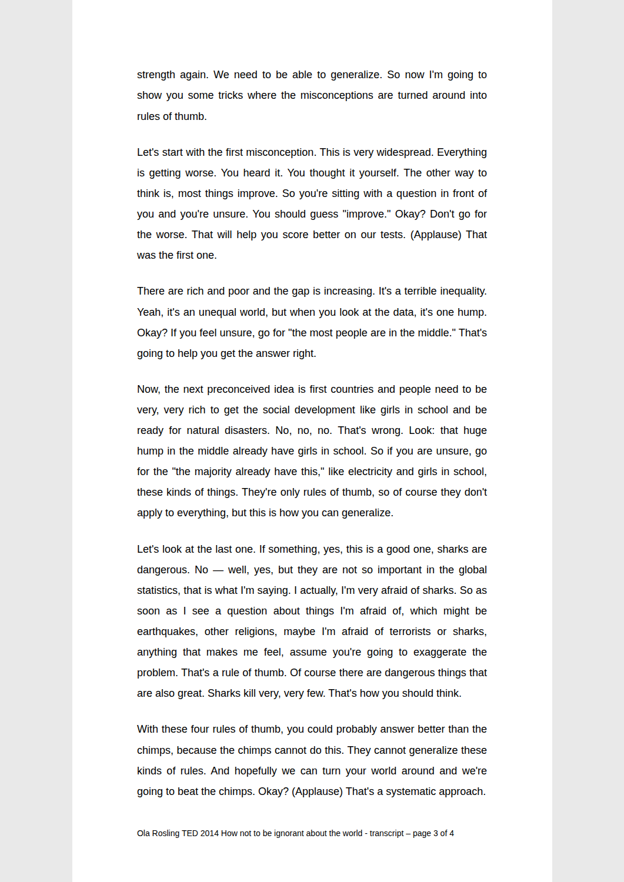strength again. We need to be able to generalize. So now I'm going to show you some tricks where the misconceptions are turned around into rules of thumb.
Let's start with the first misconception. This is very widespread. Everything is getting worse. You heard it. You thought it yourself. The other way to think is, most things improve. So you're sitting with a question in front of you and you're unsure. You should guess "improve." Okay? Don't go for the worse. That will help you score better on our tests. (Applause) That was the first one.
There are rich and poor and the gap is increasing. It's a terrible inequality. Yeah, it's an unequal world, but when you look at the data, it's one hump. Okay? If you feel unsure, go for "the most people are in the middle." That's going to help you get the answer right.
Now, the next preconceived idea is first countries and people need to be very, very rich to get the social development like girls in school and be ready for natural disasters. No, no, no. That's wrong. Look: that huge hump in the middle already have girls in school. So if you are unsure, go for the "the majority already have this," like electricity and girls in school, these kinds of things. They're only rules of thumb, so of course they don't apply to everything, but this is how you can generalize.
Let's look at the last one. If something, yes, this is a good one, sharks are dangerous. No — well, yes, but they are not so important in the global statistics, that is what I'm saying. I actually, I'm very afraid of sharks. So as soon as I see a question about things I'm afraid of, which might be earthquakes, other religions, maybe I'm afraid of terrorists or sharks, anything that makes me feel, assume you're going to exaggerate the problem. That's a rule of thumb. Of course there are dangerous things that are also great. Sharks kill very, very few. That's how you should think.
With these four rules of thumb, you could probably answer better than the chimps, because the chimps cannot do this. They cannot generalize these kinds of rules. And hopefully we can turn your world around and we're going to beat the chimps. Okay? (Applause) That's a systematic approach.
Ola Rosling TED 2014 How not to be ignorant about the world - transcript – page 3 of 4